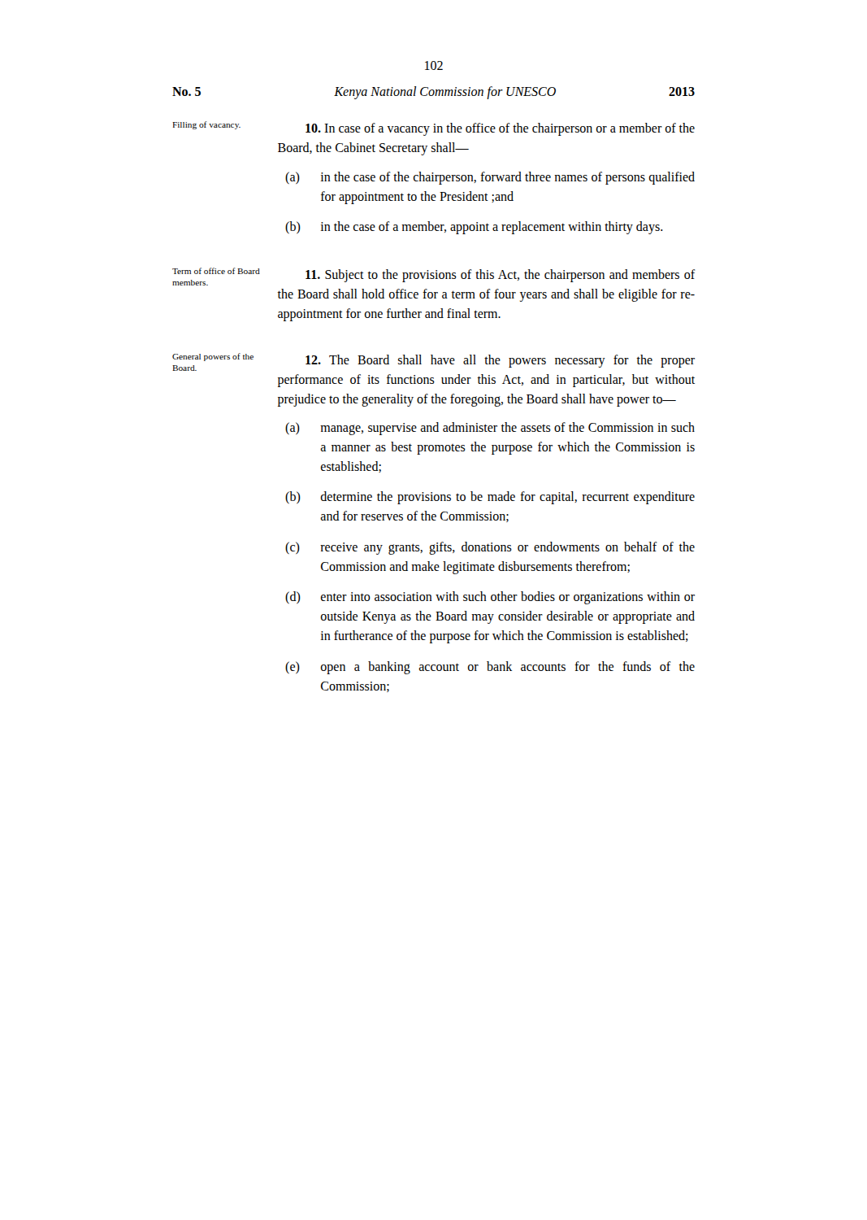102
No. 5
Kenya National Commission for UNESCO
2013
Filling of vacancy.
10. In case of a vacancy in the office of the chairperson or a member of the Board, the Cabinet Secretary shall—
(a) in the case of the chairperson, forward three names of persons qualified for appointment to the President ;and
(b) in the case of a member, appoint a replacement within thirty days.
Term of office of Board members.
11. Subject to the provisions of this Act, the chairperson and members of the Board shall hold office for a term of four years and shall be eligible for re-appointment for one further and final term.
General powers of the Board.
12. The Board shall have all the powers necessary for the proper performance of its functions under this Act, and in particular, but without prejudice to the generality of the foregoing, the Board shall have power to—
(a) manage, supervise and administer the assets of the Commission in such a manner as best promotes the purpose for which the Commission is established;
(b) determine the provisions to be made for capital, recurrent expenditure and for reserves of the Commission;
(c) receive any grants, gifts, donations or endowments on behalf of the Commission and make legitimate disbursements therefrom;
(d) enter into association with such other bodies or organizations within or outside Kenya as the Board may consider desirable or appropriate and in furtherance of the purpose for which the Commission is established;
(e) open a banking account or bank accounts for the funds of the Commission;